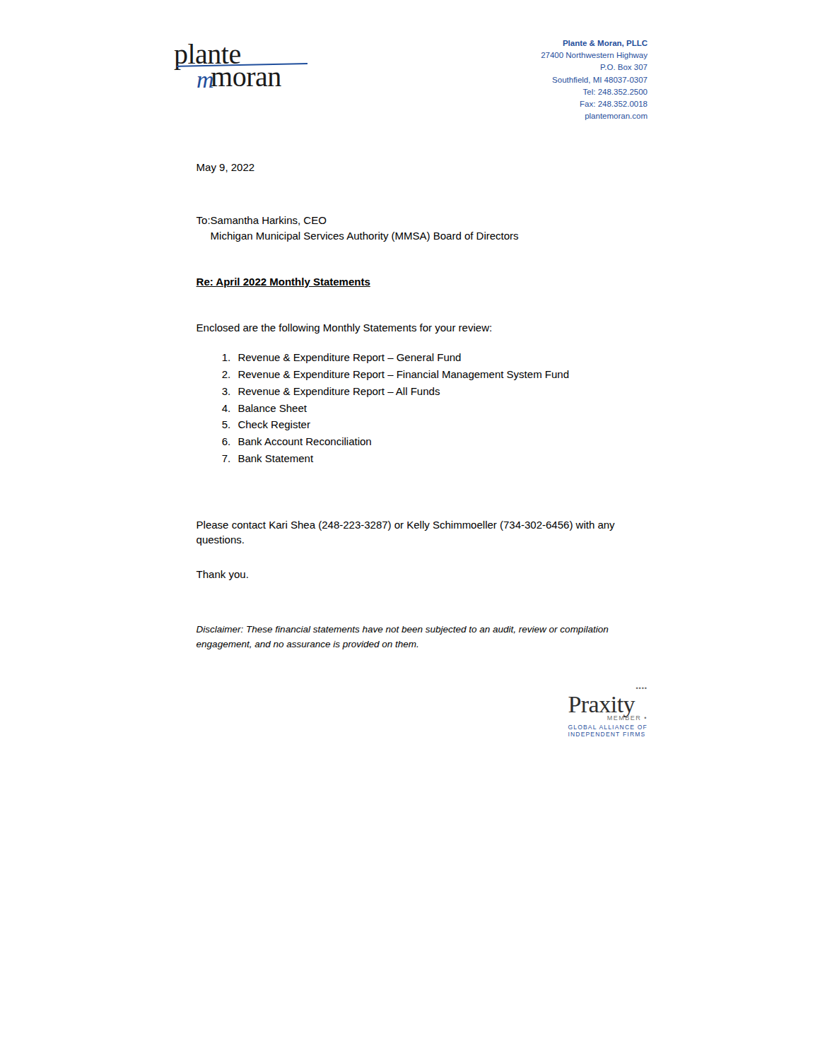plante mmoran
Plante & Moran, PLLC
27400 Northwestern Highway
P.O. Box 307
Southfield, MI 48037-0307
Tel: 248.352.2500
Fax: 248.352.0018
plantemoran.com
May 9, 2022
| To: | Samantha Harkins, CEO Michigan Municipal Services Authority (MMSA) Board of Directors |
Re: April 2022 Monthly Statements
Enclosed are the following Monthly Statements for your review:
Revenue & Expenditure Report – General Fund
Revenue & Expenditure Report – Financial Management System Fund
Revenue & Expenditure Report – All Funds
Balance Sheet
Check Register
Bank Account Reconciliation
Bank Statement
Please contact Kari Shea (248-223-3287) or Kelly Schimmoeller (734-302-6456) with any questions.
Thank you.
Disclaimer: These financial statements have not been subjected to an audit, review or compilation engagement, and no assurance is provided on them.
••••
Praxity
MEMBER •
GLOBAL ALLIANCE OF
INDEPENDENT FIRMS